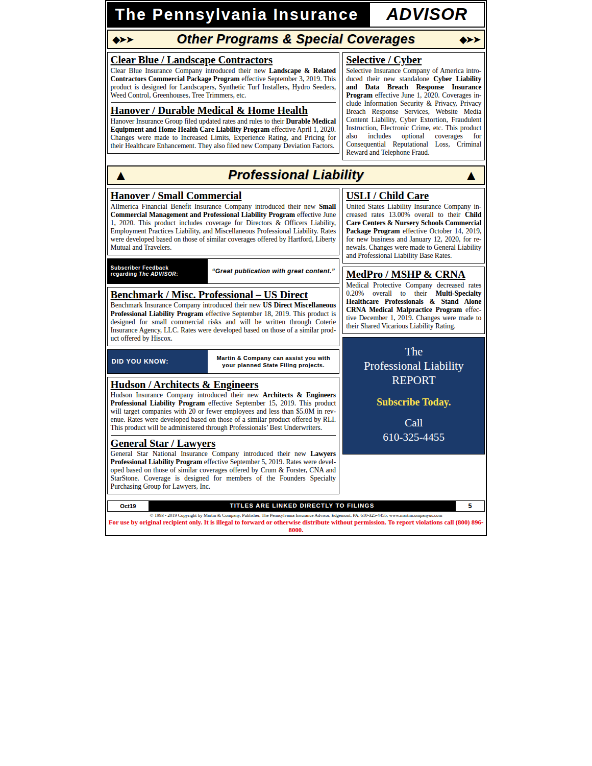The Pennsylvania Insurance
ADVISOR
◆➤➤ Other Programs & Special Coverages ◆➤➤
Clear Blue / Landscape Contractors
Clear Blue Insurance Company introduced their new Landscape & Related Contractors Commercial Package Program effective September 3, 2019. This product is designed for Landscapers, Synthetic Turf Installers, Hydro Seeders, Weed Control, Greenhouses, Tree Trimmers, etc.
Hanover / Durable Medical & Home Health
Hanover Insurance Group filed updated rates and rules to their Durable Medical Equipment and Home Health Care Liability Program effective April 1, 2020. Changes were made to Increased Limits, Experience Rating, and Pricing for their Healthcare Enhancement. They also filed new Company Deviation Factors.
Selective / Cyber
Selective Insurance Company of America introduced their new standalone Cyber Liability and Data Breach Response Insurance Program effective June 1, 2020. Coverages include Information Security & Privacy, Privacy Breach Response Services, Website Media Content Liability, Cyber Extortion, Fraudulent Instruction, Electronic Crime, etc. This product also includes optional coverages for Consequential Reputational Loss, Criminal Reward and Telephone Fraud.
▲ Professional Liability ▲
Hanover / Small Commercial
Allmerica Financial Benefit Insurance Company introduced their new Small Commercial Management and Professional Liability Program effective June 1, 2020. This product includes coverage for Directors & Officers Liability, Employment Practices Liability, and Miscellaneous Professional Liability. Rates were developed based on those of similar coverages offered by Hartford, Liberty Mutual and Travelers.
Subscriber Feedback regarding The ADVISOR:
“Great publication with great content.”
Benchmark / Misc. Professional – US Direct
Benchmark Insurance Company introduced their new US Direct Miscellaneous Professional Liability Program effective September 18, 2019. This product is designed for small commercial risks and will be written through Coterie Insurance Agency, LLC. Rates were developed based on those of a similar product offered by Hiscox.
DID YOU KNOW:
Martin & Company can assist you with
your planned State Filing projects.
Hudson / Architects & Engineers
Hudson Insurance Company introduced their new Architects & Engineers Professional Liability Program effective September 15, 2019. This product will target companies with 20 or fewer employees and less than $5.0M in revenue. Rates were developed based on those of a similar product offered by RLI. This product will be administered through Professionals’ Best Underwriters.
General Star / Lawyers
General Star National Insurance Company introduced their new Lawyers Professional Liability Program effective September 5, 2019. Rates were developed based on those of similar coverages offered by Crum & Forster, CNA and StarStone. Coverage is designed for members of the Founders Specialty Purchasing Group for Lawyers, Inc.
USLI / Child Care
United States Liability Insurance Company increased rates 13.00% overall to their Child Care Centers & Nursery Schools Commercial Package Program effective October 14, 2019, for new business and January 12, 2020, for renewals. Changes were made to General Liability and Professional Liability Base Rates.
MedPro / MSHP & CRNA
Medical Protective Company decreased rates 0.20% overall to their Multi-Specialty Healthcare Professionals & Stand Alone CRNA Medical Malpractice Program effective December 1, 2019. Changes were made to their Shared Vicarious Liability Rating.
The
Professional Liability
REPORT
Subscribe Today.
Call
610-325-4455
Oct19
TITLES ARE LINKED DIRECTLY TO FILINGS
5
© 1993 - 2019 Copyright by Martin & Company, Publisher, The Pennsylvania Insurance Advisor, Edgemont, PA, 610-325-4455; www.martincompanyus.com
For use by original recipient only. It is illegal to forward or otherwise distribute without permission. To report violations call (800) 896-8000.